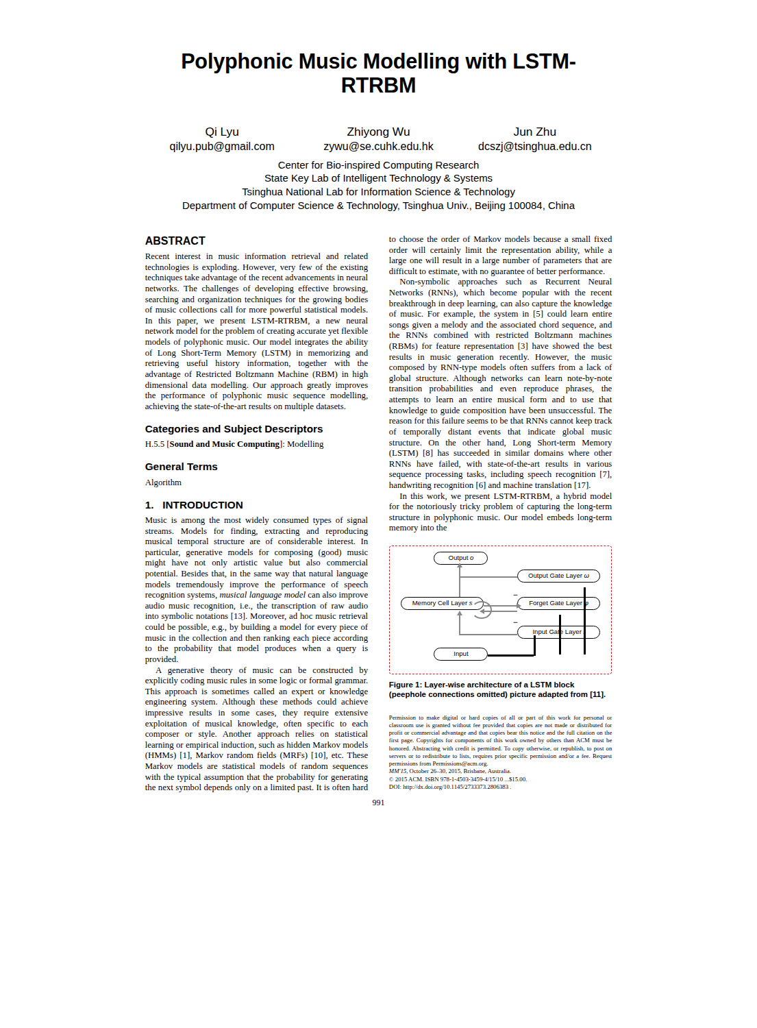Polyphonic Music Modelling with LSTM-RTRBM
| Qi Lyu qilyu.pub@gmail.com | Zhiyong Wu zywu@se.cuhk.edu.hk | Jun Zhu dcszj@tsinghua.edu.cn |
Center for Bio-inspired Computing Research
State Key Lab of Intelligent Technology & Systems
Tsinghua National Lab for Information Science & Technology
Department of Computer Science & Technology, Tsinghua Univ., Beijing 100084, China
ABSTRACT
Recent interest in music information retrieval and related technologies is exploding. However, very few of the existing techniques take advantage of the recent advancements in neural networks. The challenges of developing effective browsing, searching and organization techniques for the growing bodies of music collections call for more powerful statistical models. In this paper, we present LSTM-RTRBM, a new neural network model for the problem of creating accurate yet flexible models of polyphonic music. Our model integrates the ability of Long Short-Term Memory (LSTM) in memorizing and retrieving useful history information, together with the advantage of Restricted Boltzmann Machine (RBM) in high dimensional data modelling. Our approach greatly improves the performance of polyphonic music sequence modelling, achieving the state-of-the-art results on multiple datasets.
Categories and Subject Descriptors
H.5.5 [Sound and Music Computing]: Modelling
General Terms
Algorithm
1. INTRODUCTION
Music is among the most widely consumed types of signal streams. Models for finding, extracting and reproducing musical temporal structure are of considerable interest. In particular, generative models for composing (good) music might have not only artistic value but also commercial potential. Besides that, in the same way that natural language models tremendously improve the performance of speech recognition systems, musical language model can also improve audio music recognition, i.e., the transcription of raw audio into symbolic notations [13]. Moreover, ad hoc music retrieval could be possible, e.g., by building a model for every piece of music in the collection and then ranking each piece according to the probability that model produces when a query is provided.
A generative theory of music can be constructed by explicitly coding music rules in some logic or formal grammar. This approach is sometimes called an expert or knowledge engineering system. Although these methods could achieve impressive results in some cases, they require extensive exploitation of musical knowledge, often specific to each composer or style. Another approach relies on statistical learning or empirical induction, such as hidden Markov models (HMMs) [1], Markov random fields (MRFs) [10], etc. These Markov models are statistical models of random sequences with the typical assumption that the probability for generating the next symbol depends only on a limited past. It is often hard to choose the order of Markov models because a small fixed order will certainly limit the representation ability, while a large one will result in a large number of parameters that are difficult to estimate, with no guarantee of better performance.
Non-symbolic approaches such as Recurrent Neural Networks (RNNs), which become popular with the recent breakthrough in deep learning, can also capture the knowledge of music. For example, the system in [5] could learn entire songs given a melody and the associated chord sequence, and the RNNs combined with restricted Boltzmann machines (RBMs) for feature representation [3] have showed the best results in music generation recently. However, the music composed by RNN-type models often suffers from a lack of global structure. Although networks can learn note-by-note transition probabilities and even reproduce phrases, the attempts to learn an entire musical form and to use that knowledge to guide composition have been unsuccessful. The reason for this failure seems to be that RNNs cannot keep track of temporally distant events that indicate global music structure. On the other hand, Long Short-term Memory (LSTM) [8] has succeeded in similar domains where other RNNs have failed, with state-of-the-art results in various sequence processing tasks, including speech recognition [7], handwriting recognition [6] and machine translation [17].
In this work, we present LSTM-RTRBM, a hybrid model for the notoriously tricky problem of capturing the long-term structure in polyphonic music. Our model embeds long-term memory into the
Output o
Output Gate Layer ω
Memory Cell Layer s
Forget Gate Layer φ
Input Gate Layer l
Input
−
−
Figure 1: Layer-wise architecture of a LSTM block (peephole connections omitted) picture adapted from [11].
Permission to make digital or hard copies of all or part of this work for personal or classroom use is granted without fee provided that copies are not made or distributed for profit or commercial advantage and that copies bear this notice and the full citation on the first page. Copyrights for components of this work owned by others than ACM must be honored. Abstracting with credit is permitted. To copy otherwise, or republish, to post on servers or to redistribute to lists, requires prior specific permission and/or a fee. Request permissions from Permissions@acm.org.
MM'15, October 26–30, 2015, Brisbane, Australia.
© 2015 ACM. ISBN 978-1-4503-3459-4/15/10 ...$15.00.
DOI: http://dx.doi.org/10.1145/2733373.2806383 .
991